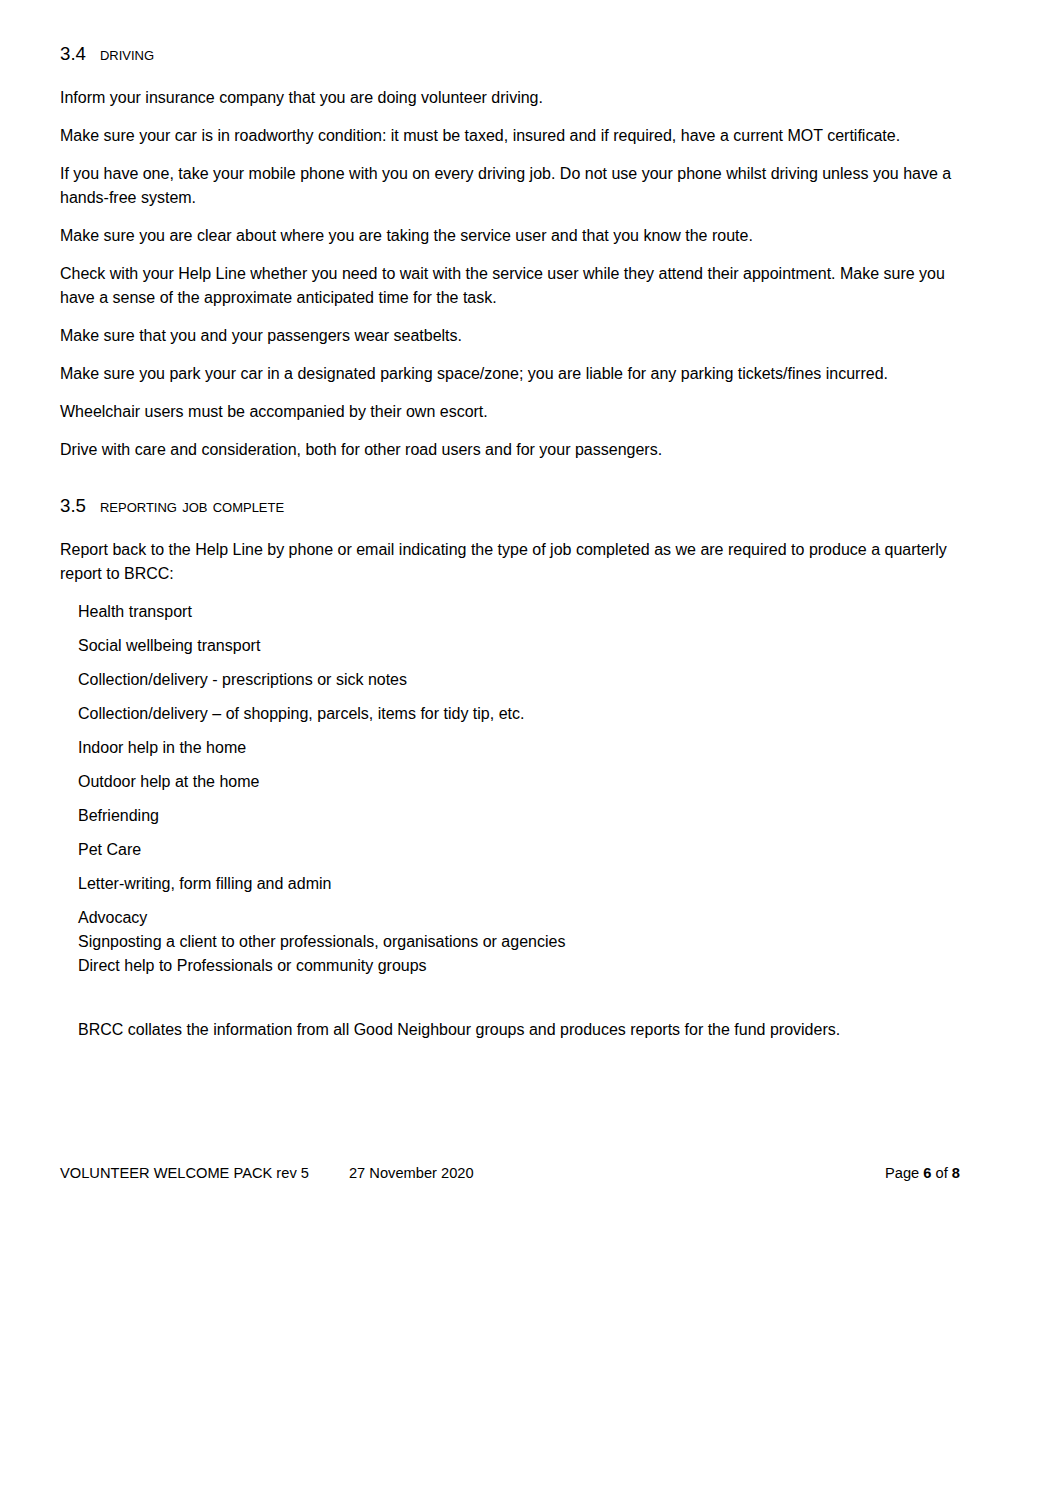3.4 DRIVING
Inform your insurance company that you are doing volunteer driving.
Make sure your car is in roadworthy condition: it must be taxed, insured and if required, have a current MOT certificate.
If you have one, take your mobile phone with you on every driving job. Do not use your phone whilst driving unless you have a hands-free system.
Make sure you are clear about where you are taking the service user and that you know the route.
Check with your Help Line whether you need to wait with the service user while they attend their appointment. Make sure you have a sense of the approximate anticipated time for the task.
Make sure that you and your passengers wear seatbelts.
Make sure you park your car in a designated parking space/zone; you are liable for any parking tickets/fines incurred.
Wheelchair users must be accompanied by their own escort.
Drive with care and consideration, both for other road users and for your passengers.
3.5 REPORTING JOB COMPLETE
Report back to the Help Line by phone or email indicating the type of job completed as we are required to produce a quarterly report to BRCC:
Health transport
Social wellbeing transport
Collection/delivery - prescriptions or sick notes
Collection/delivery – of shopping, parcels, items for tidy tip, etc.
Indoor help in the home
Outdoor help at the home
Befriending
Pet Care
Letter-writing, form filling and admin
Advocacy
Signposting a client to other professionals, organisations or agencies
Direct help to Professionals or community groups
BRCC collates the information from all Good Neighbour groups and produces reports for the fund providers.
VOLUNTEER WELCOME PACK rev 527 November 2020
Page 6 of 8